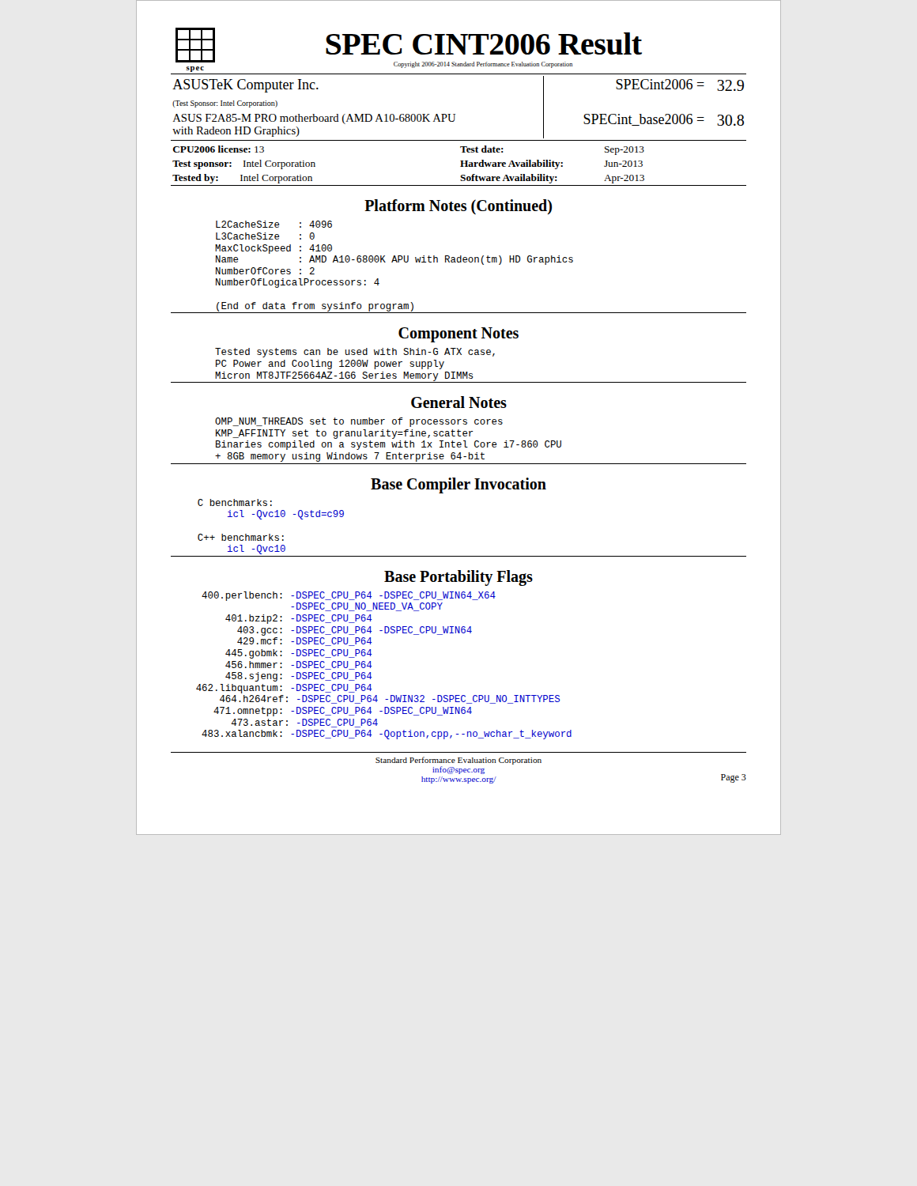spec
SPEC CINT2006 Result
Copyright 2006-2014 Standard Performance Evaluation Corporation
| ASUSTeK Computer Inc. (Test Sponsor: Intel Corporation) | SPECint2006 = | 32.9 |
| ASUS F2A85-M PRO motherboard (AMD A10-6800K APU with Radeon HD Graphics) | SPECint_base2006 = | 30.8 |
| CPU2006 license: 13 | Test date: | Sep-2013 |
| Test sponsor: Intel Corporation | Hardware Availability: | Jun-2013 |
| Tested by: Intel Corporation | Software Availability: | Apr-2013 |
Platform Notes (Continued)
   L2CacheSize   : 4096
   L3CacheSize   : 0
   MaxClockSpeed : 4100
   Name          : AMD A10-6800K APU with Radeon(tm) HD Graphics
   NumberOfCores : 2
   NumberOfLogicalProcessors: 4

   (End of data from sysinfo program)
Component Notes
   Tested systems can be used with Shin-G ATX case,
   PC Power and Cooling 1200W power supply
   Micron MT8JTF25664AZ-1G6 Series Memory DIMMs
General Notes
   OMP_NUM_THREADS set to number of processors cores
   KMP_AFFINITY set to granularity=fine,scatter
   Binaries compiled on a system with 1x Intel Core i7-860 CPU
   + 8GB memory using Windows 7 Enterprise 64-bit
Base Compiler Invocation
C benchmarks:
     icl -Qvc10 -Qstd=c99

C++ benchmarks:
     icl -Qvc10
Base Portability Flags
  400.perlbench: -DSPEC_CPU_P64 -DSPEC_CPU_WIN64_X64
                 -DSPEC_CPU_NO_NEED_VA_COPY
      401.bzip2: -DSPEC_CPU_P64
        403.gcc: -DSPEC_CPU_P64 -DSPEC_CPU_WIN64
        429.mcf: -DSPEC_CPU_P64
      445.gobmk: -DSPEC_CPU_P64
      456.hmmer: -DSPEC_CPU_P64
      458.sjeng: -DSPEC_CPU_P64
 462.libquantum: -DSPEC_CPU_P64
     464.h264ref: -DSPEC_CPU_P64 -DWIN32 -DSPEC_CPU_NO_INTTYPES
    471.omnetpp: -DSPEC_CPU_P64 -DSPEC_CPU_WIN64
       473.astar: -DSPEC_CPU_P64
  483.xalancbmk: -DSPEC_CPU_P64 -Qoption,cpp,--no_wchar_t_keyword
Standard Performance Evaluation Corporation
info@spec.org
http://www.spec.org/ Page 3